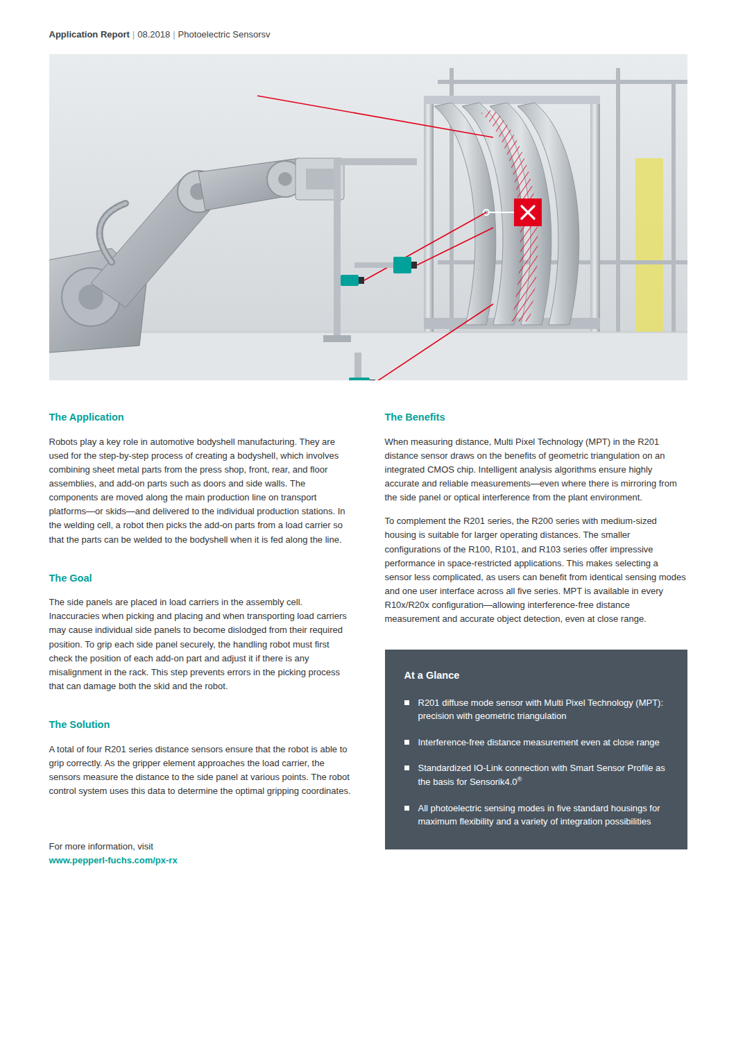Application Report|08.2018|Photoelectric Sensorsv
The Application
Robots play a key role in automotive bodyshell manufacturing. They are used for the step-by-step process of creating a bodyshell, which involves combining sheet metal parts from the press shop, front, rear, and floor assemblies, and add-on parts such as doors and side walls. The components are moved along the main production line on transport platforms—or skids—and delivered to the individual production stations. In the welding cell, a robot then picks the add-on parts from a load carrier so that the parts can be welded to the bodyshell when it is fed along the line.
The Goal
The side panels are placed in load carriers in the assembly cell. Inaccuracies when picking and placing and when transporting load carriers may cause individual side panels to become dislodged from their required position. To grip each side panel securely, the handling robot must first check the position of each add-on part and adjust it if there is any misalignment in the rack. This step prevents errors in the picking process that can damage both the skid and the robot.
The Solution
A total of four R201 series distance sensors ensure that the robot is able to grip correctly. As the gripper element approaches the load carrier, the sensors measure the distance to the side panel at various points. The robot control system uses this data to determine the optimal gripping coordinates.
For more information, visit
www.pepperl-fuchs.com/px-rx
The Benefits
When measuring distance, Multi Pixel Technology (MPT) in the R201 distance sensor draws on the benefits of geometric triangulation on an integrated CMOS chip. Intelligent analysis algorithms ensure highly accurate and reliable measurements—even where there is mirroring from the side panel or optical interference from the plant environment.
To complement the R201 series, the R200 series with medium-sized housing is suitable for larger operating distances. The smaller configurations of the R100, R101, and R103 series offer impressive performance in space-restricted applications. This makes selecting a sensor less complicated, as users can benefit from identical sensing modes and one user interface across all five series. MPT is available in every R10x/R20x configuration—allowing interference-free distance measurement and accurate object detection, even at close range.
At a Glance
R201 diffuse mode sensor with Multi Pixel Technology (MPT): precision with geometric triangulation
Interference-free distance measurement even at close range
Standardized IO-Link connection with Smart Sensor Profile as the basis for Sensorik4.0®
All photoelectric sensing modes in five standard housings for maximum flexibility and a variety of integration possibilities